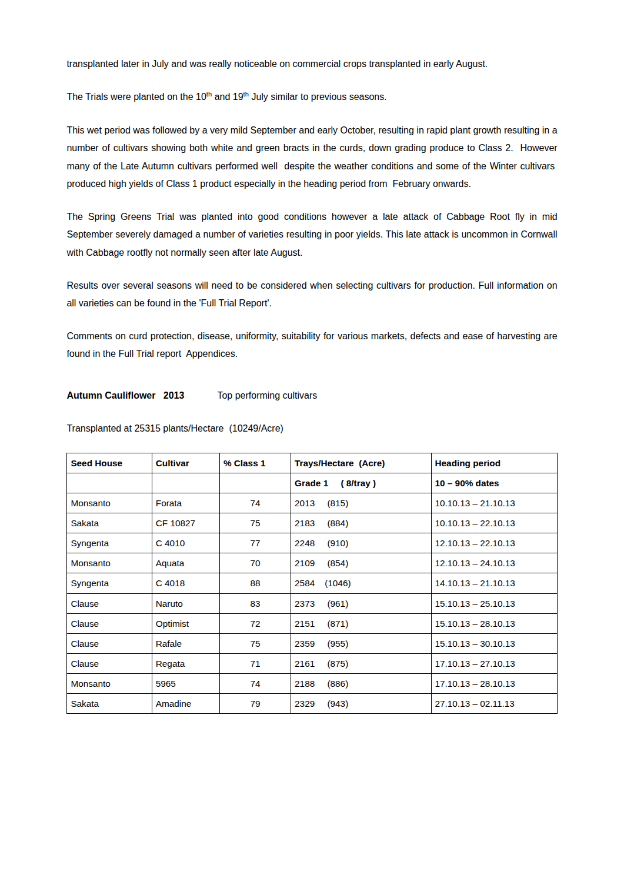transplanted later in July and was really noticeable on commercial crops transplanted in early August.
The Trials were planted on the 10th and 19th July similar to previous seasons.
This wet period was followed by a very mild September and early October, resulting in rapid plant growth resulting in a number of cultivars showing both white and green bracts in the curds, down grading produce to Class 2. However many of the Late Autumn cultivars performed well despite the weather conditions and some of the Winter cultivars produced high yields of Class 1 product especially in the heading period from February onwards.
The Spring Greens Trial was planted into good conditions however a late attack of Cabbage Root fly in mid September severely damaged a number of varieties resulting in poor yields. This late attack is uncommon in Cornwall with Cabbage rootfly not normally seen after late August.
Results over several seasons will need to be considered when selecting cultivars for production. Full information on all varieties can be found in the 'Full Trial Report'.
Comments on curd protection, disease, uniformity, suitability for various markets, defects and ease of harvesting are found in the Full Trial report Appendices.
Autumn Cauliflower 2013 Top performing cultivars
Transplanted at 25315 plants/Hectare (10249/Acre)
| Seed House | Cultivar | % Class 1 | Trays/Hectare (Acre) | Heading period |
| --- | --- | --- | --- | --- |
| | | | Grade 1 ( 8/tray ) | 10 – 90% dates |
| Monsanto | Forata | 74 | 2013 (815) | 10.10.13 – 21.10.13 |
| Sakata | CF 10827 | 75 | 2183 (884) | 10.10.13 – 22.10.13 |
| Syngenta | C 4010 | 77 | 2248 (910) | 12.10.13 – 22.10.13 |
| Monsanto | Aquata | 70 | 2109 (854) | 12.10.13 – 24.10.13 |
| Syngenta | C 4018 | 88 | 2584 (1046) | 14.10.13 – 21.10.13 |
| Clause | Naruto | 83 | 2373 (961) | 15.10.13 – 25.10.13 |
| Clause | Optimist | 72 | 2151 (871) | 15.10.13 – 28.10.13 |
| Clause | Rafale | 75 | 2359 (955) | 15.10.13 – 30.10.13 |
| Clause | Regata | 71 | 2161 (875) | 17.10.13 – 27.10.13 |
| Monsanto | 5965 | 74 | 2188 (886) | 17.10.13 – 28.10.13 |
| Sakata | Amadine | 79 | 2329 (943) | 27.10.13 – 02.11.13 |